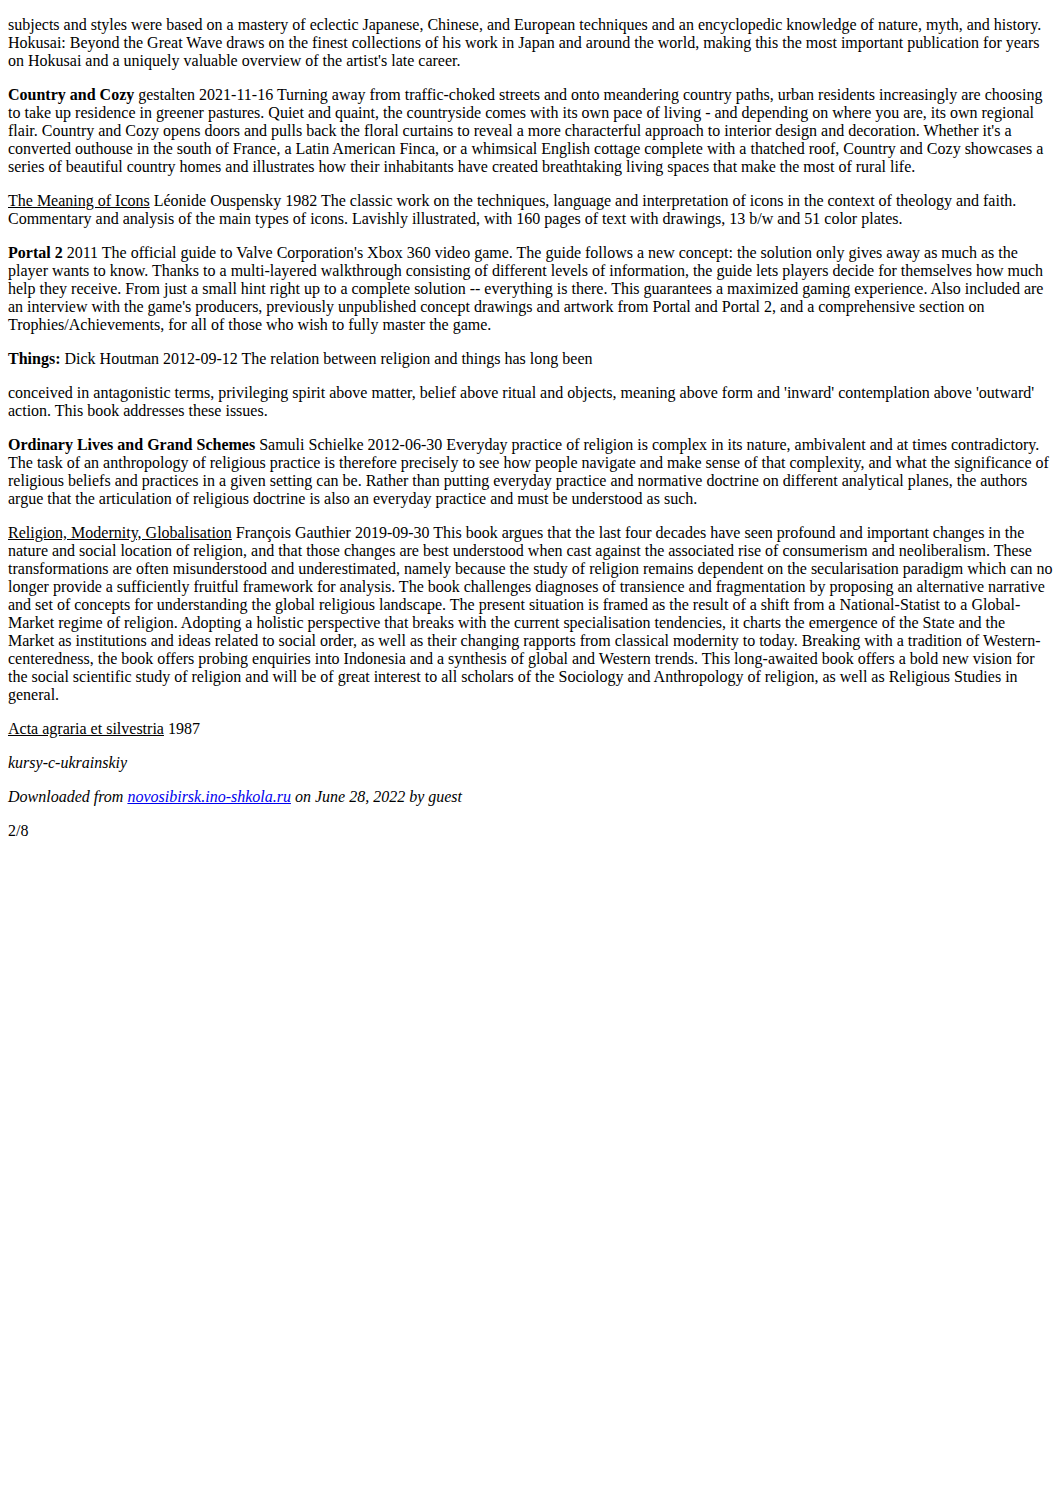subjects and styles were based on a mastery of eclectic Japanese, Chinese, and European techniques and an encyclopedic knowledge of nature, myth, and history. Hokusai: Beyond the Great Wave draws on the finest collections of his work in Japan and around the world, making this the most important publication for years on Hokusai and a uniquely valuable overview of the artist's late career.
Country and Cozy gestalten 2021-11-16 Turning away from traffic-choked streets and onto meandering country paths, urban residents increasingly are choosing to take up residence in greener pastures. Quiet and quaint, the countryside comes with its own pace of living - and depending on where you are, its own regional flair. Country and Cozy opens doors and pulls back the floral curtains to reveal a more characterful approach to interior design and decoration. Whether it's a converted outhouse in the south of France, a Latin American Finca, or a whimsical English cottage complete with a thatched roof, Country and Cozy showcases a series of beautiful country homes and illustrates how their inhabitants have created breathtaking living spaces that make the most of rural life.
The Meaning of Icons Léonide Ouspensky 1982 The classic work on the techniques, language and interpretation of icons in the context of theology and faith. Commentary and analysis of the main types of icons. Lavishly illustrated, with 160 pages of text with drawings, 13 b/w and 51 color plates.
Portal 2 2011 The official guide to Valve Corporation's Xbox 360 video game. The guide follows a new concept: the solution only gives away as much as the player wants to know. Thanks to a multi-layered walkthrough consisting of different levels of information, the guide lets players decide for themselves how much help they receive. From just a small hint right up to a complete solution -- everything is there. This guarantees a maximized gaming experience. Also included are an interview with the game's producers, previously unpublished concept drawings and artwork from Portal and Portal 2, and a comprehensive section on Trophies/Achievements, for all of those who wish to fully master the game.
Things: Dick Houtman 2012-09-12 The relation between religion and things has long been
conceived in antagonistic terms, privileging spirit above matter, belief above ritual and objects, meaning above form and 'inward' contemplation above 'outward' action. This book addresses these issues.
Ordinary Lives and Grand Schemes Samuli Schielke 2012-06-30 Everyday practice of religion is complex in its nature, ambivalent and at times contradictory. The task of an anthropology of religious practice is therefore precisely to see how people navigate and make sense of that complexity, and what the significance of religious beliefs and practices in a given setting can be. Rather than putting everyday practice and normative doctrine on different analytical planes, the authors argue that the articulation of religious doctrine is also an everyday practice and must be understood as such.
Religion, Modernity, Globalisation François Gauthier 2019-09-30 This book argues that the last four decades have seen profound and important changes in the nature and social location of religion, and that those changes are best understood when cast against the associated rise of consumerism and neoliberalism. These transformations are often misunderstood and underestimated, namely because the study of religion remains dependent on the secularisation paradigm which can no longer provide a sufficiently fruitful framework for analysis. The book challenges diagnoses of transience and fragmentation by proposing an alternative narrative and set of concepts for understanding the global religious landscape. The present situation is framed as the result of a shift from a National-Statist to a Global-Market regime of religion. Adopting a holistic perspective that breaks with the current specialisation tendencies, it charts the emergence of the State and the Market as institutions and ideas related to social order, as well as their changing rapports from classical modernity to today. Breaking with a tradition of Western-centeredness, the book offers probing enquiries into Indonesia and a synthesis of global and Western trends. This long-awaited book offers a bold new vision for the social scientific study of religion and will be of great interest to all scholars of the Sociology and Anthropology of religion, as well as Religious Studies in general.
Acta agraria et silvestria 1987
kursy-c-ukrainskiy
Downloaded from novosibirsk.ino-shkola.ru on June 28, 2022 by guest
2/8